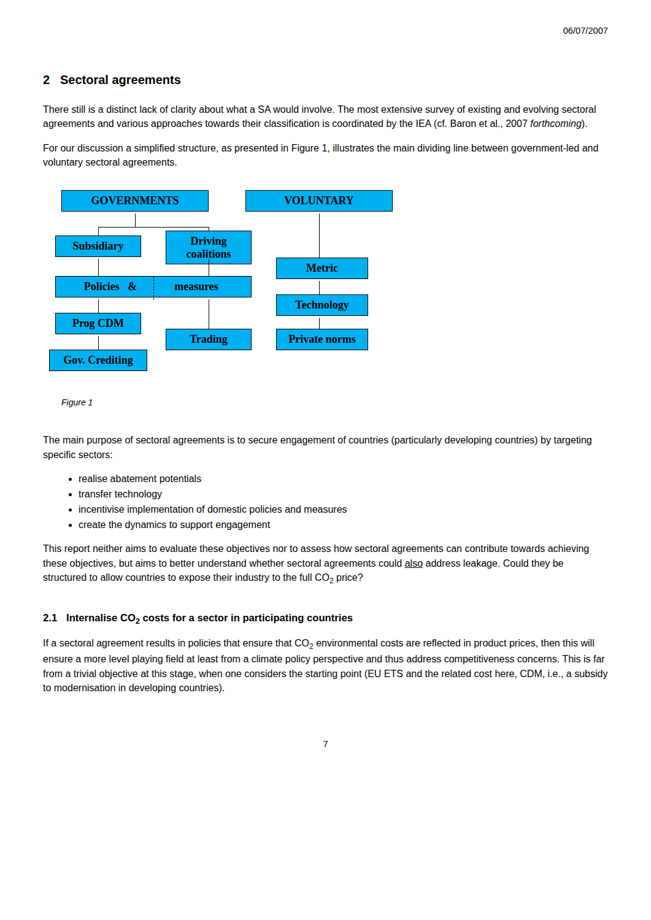06/07/2007
2 Sectoral agreements
There still is a distinct lack of clarity about what a SA would involve. The most extensive survey of existing and evolving sectoral agreements and various approaches towards their classification is coordinated by the IEA (cf. Baron et al., 2007 forthcoming).
For our discussion a simplified structure, as presented in Figure 1, illustrates the main dividing line between government-led and voluntary sectoral agreements.
GOVERNMENTS
VOLUNTARY
Subsidiary
Driving
coalitions
Metric
Policies &measures
Technology
Prog CDM
Trading
Private norms
Gov. Crediting
Figure 1
The main purpose of sectoral agreements is to secure engagement of countries (particularly developing countries) by targeting specific sectors:
realise abatement potentials
transfer technology
incentivise implementation of domestic policies and measures
create the dynamics to support engagement
This report neither aims to evaluate these objectives nor to assess how sectoral agreements can contribute towards achieving these objectives, but aims to better understand whether sectoral agreements could also address leakage. Could they be structured to allow countries to expose their industry to the full CO2 price?
2.1 Internalise CO2 costs for a sector in participating countries
If a sectoral agreement results in policies that ensure that CO2 environmental costs are reflected in product prices, then this will ensure a more level playing field at least from a climate policy perspective and thus address competitiveness concerns. This is far from a trivial objective at this stage, when one considers the starting point (EU ETS and the related cost here, CDM, i.e., a subsidy to modernisation in developing countries).
7